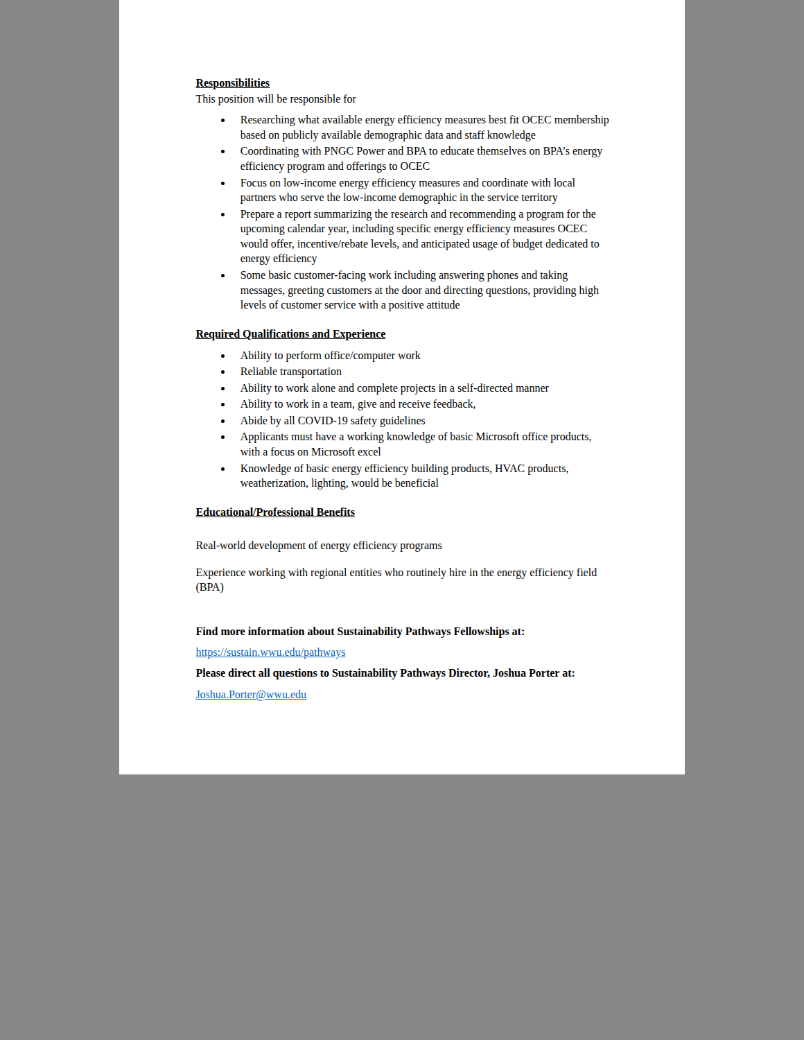Responsibilities
This position will be responsible for
Researching what available energy efficiency measures best fit OCEC membership based on publicly available demographic data and staff knowledge
Coordinating with PNGC Power and BPA to educate themselves on BPA’s energy efficiency program and offerings to OCEC
Focus on low-income energy efficiency measures and coordinate with local partners who serve the low-income demographic in the service territory
Prepare a report summarizing the research and recommending a program for the upcoming calendar year, including specific energy efficiency measures OCEC would offer, incentive/rebate levels, and anticipated usage of budget dedicated to energy efficiency
Some basic customer-facing work including answering phones and taking messages, greeting customers at the door and directing questions, providing high levels of customer service with a positive attitude
Required Qualifications and Experience
Ability to perform office/computer work
Reliable transportation
Ability to work alone and complete projects in a self-directed manner
Ability to work in a team, give and receive feedback,
Abide by all COVID-19 safety guidelines
Applicants must have a working knowledge of basic Microsoft office products, with a focus on Microsoft excel
Knowledge of basic energy efficiency building products, HVAC products, weatherization, lighting, would be beneficial
Educational/Professional Benefits
Real-world development of energy efficiency programs
Experience working with regional entities who routinely hire in the energy efficiency field (BPA)
Find more information about Sustainability Pathways Fellowships at:
https://sustain.wwu.edu/pathways
Please direct all questions to Sustainability Pathways Director, Joshua Porter at:
Joshua.Porter@wwu.edu